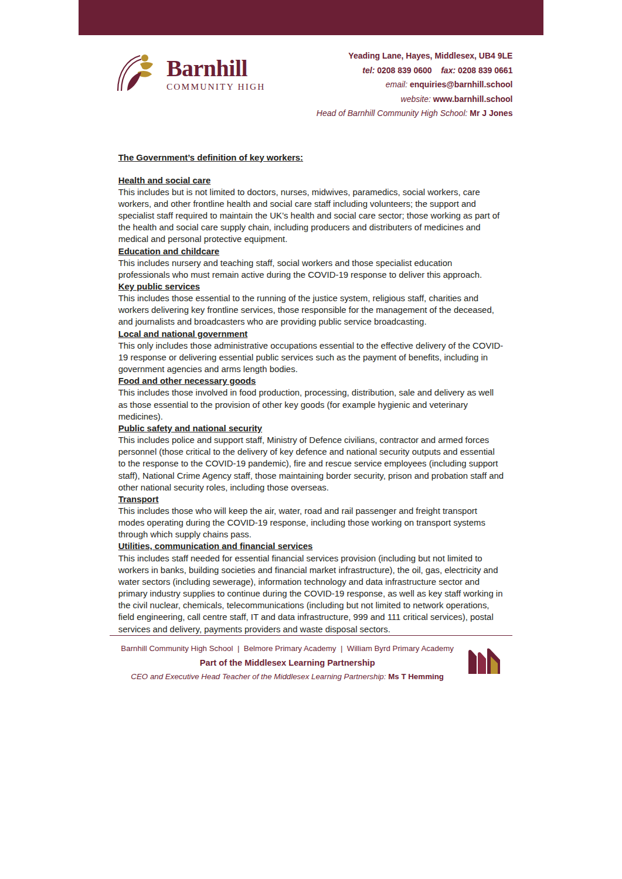Barnhill
COMMUNITY HIGH
Yeading Lane, Hayes, Middlesex, UB4 9LE
tel: 0208 839 0600 fax: 0208 839 0661
email: enquiries@barnhill.school
website: www.barnhill.school
Head of Barnhill Community High School: Mr J Jones
The Government’s definition of key workers:
Health and social care
This includes but is not limited to doctors, nurses, midwives, paramedics, social workers, care workers, and other frontline health and social care staff including volunteers; the support and specialist staff required to maintain the UK’s health and social care sector; those working as part of the health and social care supply chain, including producers and distributers of medicines and medical and personal protective equipment.
Education and childcare
This includes nursery and teaching staff, social workers and those specialist education professionals who must remain active during the COVID-19 response to deliver this approach.
Key public services
This includes those essential to the running of the justice system, religious staff, charities and workers delivering key frontline services, those responsible for the management of the deceased, and journalists and broadcasters who are providing public service broadcasting.
Local and national government
This only includes those administrative occupations essential to the effective delivery of the COVID-19 response or delivering essential public services such as the payment of benefits, including in government agencies and arms length bodies.
Food and other necessary goods
This includes those involved in food production, processing, distribution, sale and delivery as well as those essential to the provision of other key goods (for example hygienic and veterinary medicines).
Public safety and national security
This includes police and support staff, Ministry of Defence civilians, contractor and armed forces personnel (those critical to the delivery of key defence and national security outputs and essential to the response to the COVID-19 pandemic), fire and rescue service employees (including support staff), National Crime Agency staff, those maintaining border security, prison and probation staff and other national security roles, including those overseas.
Transport
This includes those who will keep the air, water, road and rail passenger and freight transport modes operating during the COVID-19 response, including those working on transport systems through which supply chains pass.
Utilities, communication and financial services
This includes staff needed for essential financial services provision (including but not limited to workers in banks, building societies and financial market infrastructure), the oil, gas, electricity and water sectors (including sewerage), information technology and data infrastructure sector and primary industry supplies to continue during the COVID-19 response, as well as key staff working in the civil nuclear, chemicals, telecommunications (including but not limited to network operations, field engineering, call centre staff, IT and data infrastructure, 999 and 111 critical services), postal services and delivery, payments providers and waste disposal sectors.
Barnhill Community High School | Belmore Primary Academy | William Byrd Primary Academy
Part of the Middlesex Learning Partnership
CEO and Executive Head Teacher of the Middlesex Learning Partnership: Ms T Hemming